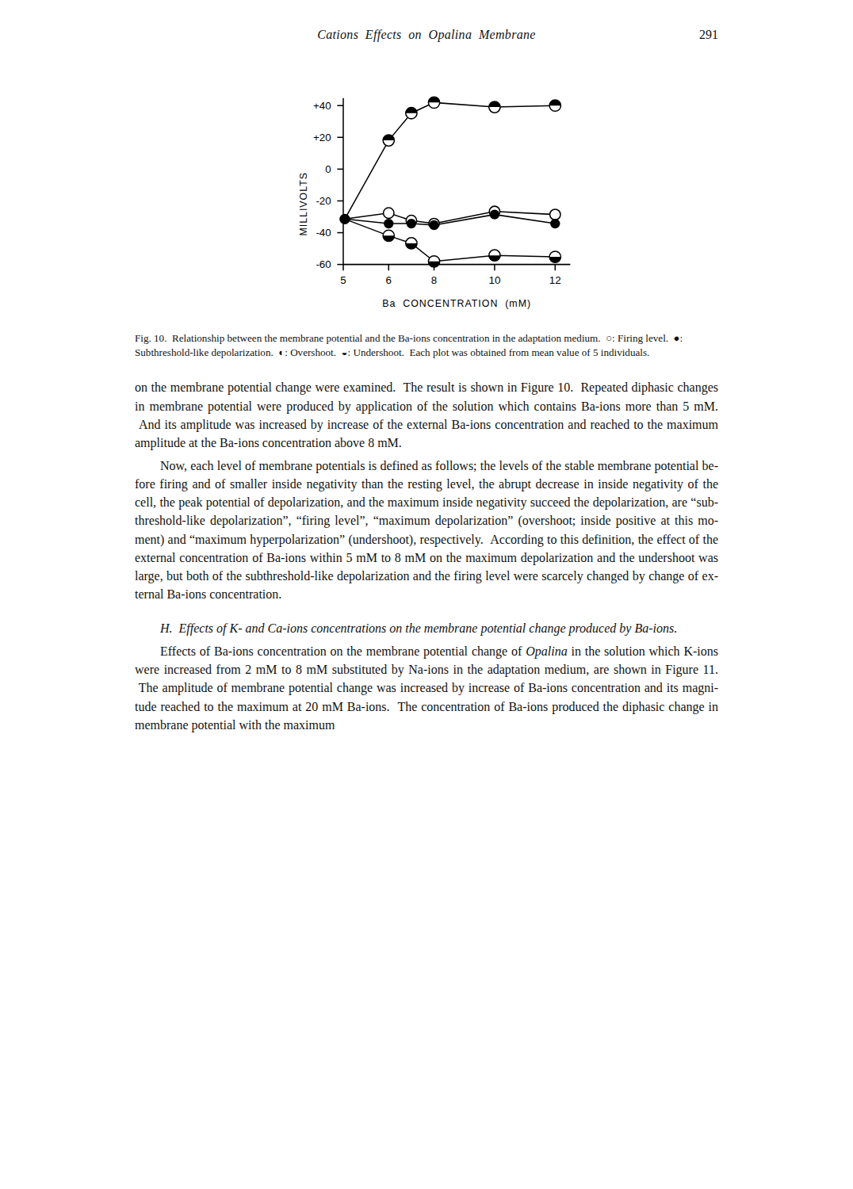Cations Effects on Opalina Membrane 291
+40 +20 0 -20 -40 -60 MILLIVOLTS 5 6 8 10 12 Ba CONCENTRATION (mM)
Fig. 10. Relationship between the membrane potential and the Ba-ions concentration in the adaptation medium. ○: Firing level. ●: Subthreshold-like depolarization. ◐: Overshoot. ◒: Undershoot. Each plot was obtained from mean value of 5 individuals.
on the membrane potential change were examined. The result is shown in Figure 10. Repeated diphasic changes in membrane potential were produced by application of the solution which contains Ba-ions more than 5 mM. And its amplitude was increased by increase of the external Ba-ions concentration and reached to the maximum amplitude at the Ba-ions concentration above 8 mM.
Now, each level of membrane potentials is defined as follows; the levels of the stable membrane potential before firing and of smaller inside negativity than the resting level, the abrupt decrease in inside negativity of the cell, the peak potential of depolarization, and the maximum inside negativity succeed the depolarization, are “subthreshold-like depolarization”, “firing level”, “maximum depolarization” (overshoot; inside positive at this moment) and “maximum hyperpolarization” (undershoot), respectively. According to this definition, the effect of the external concentration of Ba-ions within 5 mM to 8 mM on the maximum depolarization and the undershoot was large, but both of the subthreshold-like depolarization and the firing level were scarcely changed by change of external Ba-ions concentration.
H. Effects of K- and Ca-ions concentrations on the membrane potential change produced by Ba-ions.
Effects of Ba-ions concentration on the membrane potential change of Opalina in the solution which K-ions were increased from 2 mM to 8 mM substituted by Na-ions in the adaptation medium, are shown in Figure 11. The amplitude of membrane potential change was increased by increase of Ba-ions concentration and its magnitude reached to the maximum at 20 mM Ba-ions. The concentration of Ba-ions produced the diphasic change in membrane potential with the maximum